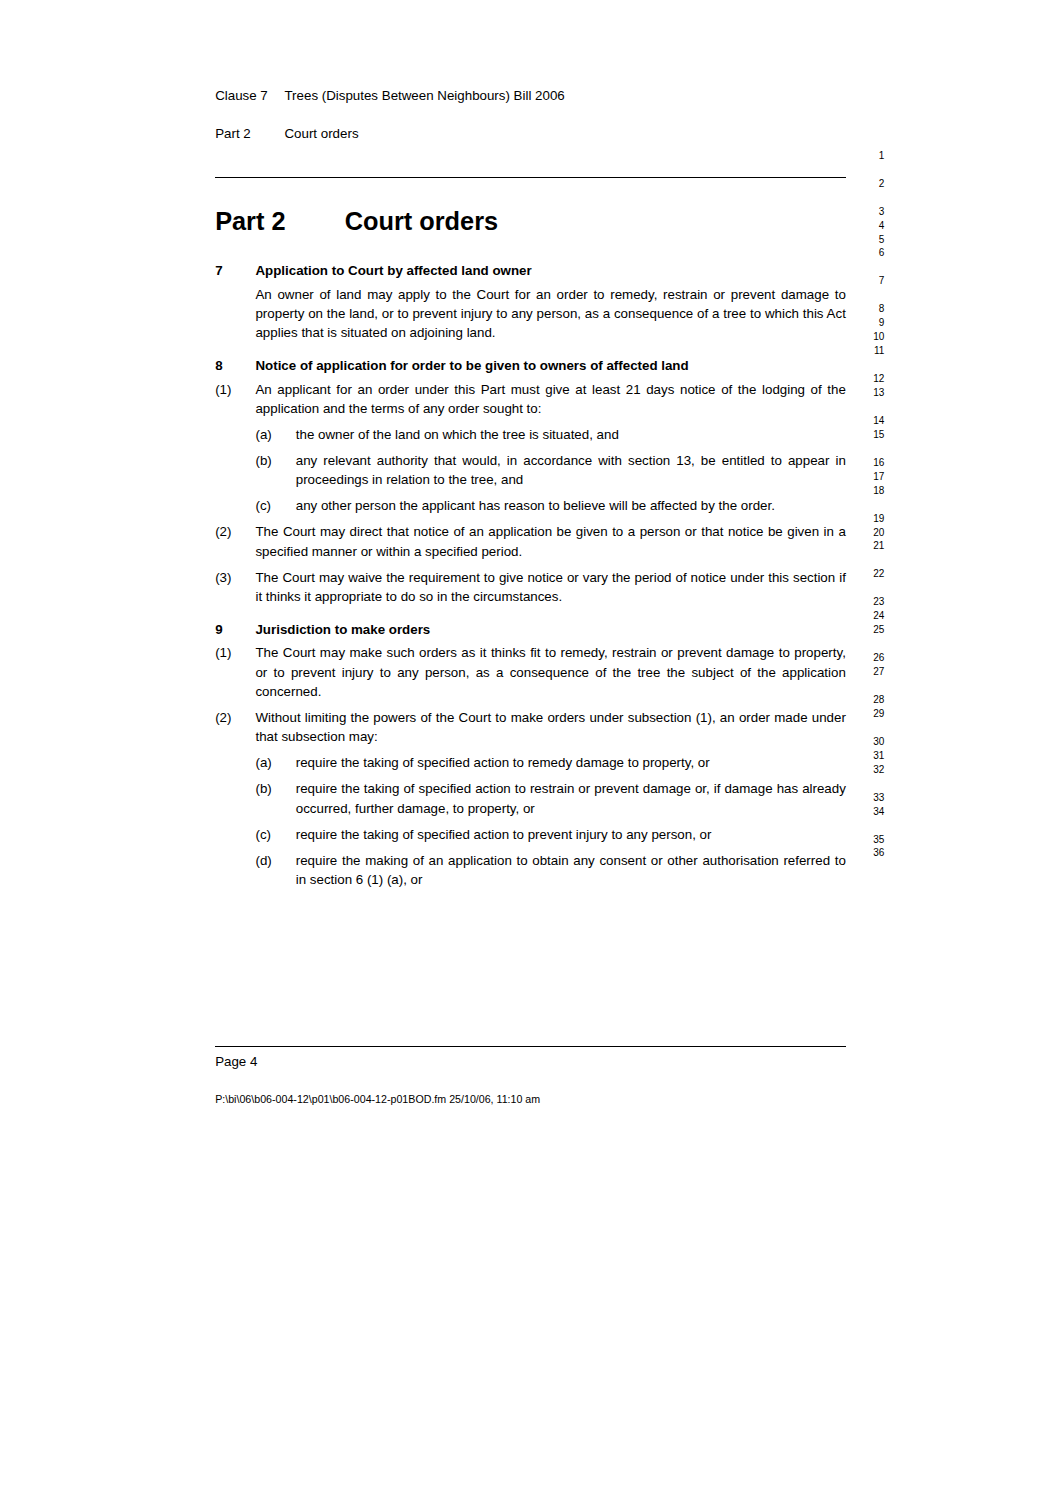Clause 7 Trees (Disputes Between Neighbours) Bill 2006
Part 2 Court orders
Part 2
Court orders
7
Application to Court by affected land owner
An owner of land may apply to the Court for an order to remedy, restrain or prevent damage to property on the land, or to prevent injury to any person, as a consequence of a tree to which this Act applies that is situated on adjoining land.
8
Notice of application for order to be given to owners of affected land
(1)
An applicant for an order under this Part must give at least 21 days notice of the lodging of the application and the terms of any order sought to:
(a)
the owner of the land on which the tree is situated, and
(b)
any relevant authority that would, in accordance with section 13, be entitled to appear in proceedings in relation to the tree, and
(c)
any other person the applicant has reason to believe will be affected by the order.
(2)
The Court may direct that notice of an application be given to a person or that notice be given in a specified manner or within a specified period.
(3)
The Court may waive the requirement to give notice or vary the period of notice under this section if it thinks it appropriate to do so in the circumstances.
9
Jurisdiction to make orders
(1)
The Court may make such orders as it thinks fit to remedy, restrain or prevent damage to property, or to prevent injury to any person, as a consequence of the tree the subject of the application concerned.
(2)
Without limiting the powers of the Court to make orders under subsection (1), an order made under that subsection may:
(a)
require the taking of specified action to remedy damage to property, or
(b)
require the taking of specified action to restrain or prevent damage or, if damage has already occurred, further damage, to property, or
(c)
require the taking of specified action to prevent injury to any person, or
(d)
require the making of an application to obtain any consent or other authorisation referred to in section 6 (1) (a), or
1
2
3
4
5
6
7
8
9
10
11
12
13
14
15
16
17
18
19
20
21
22
23
24
25
26
27
28
29
30
31
32
33
34
35
36
Page 4
P:\bi\06\b06-004-12\p01\b06-004-12-p01BOD.fm 25/10/06, 11:10 am